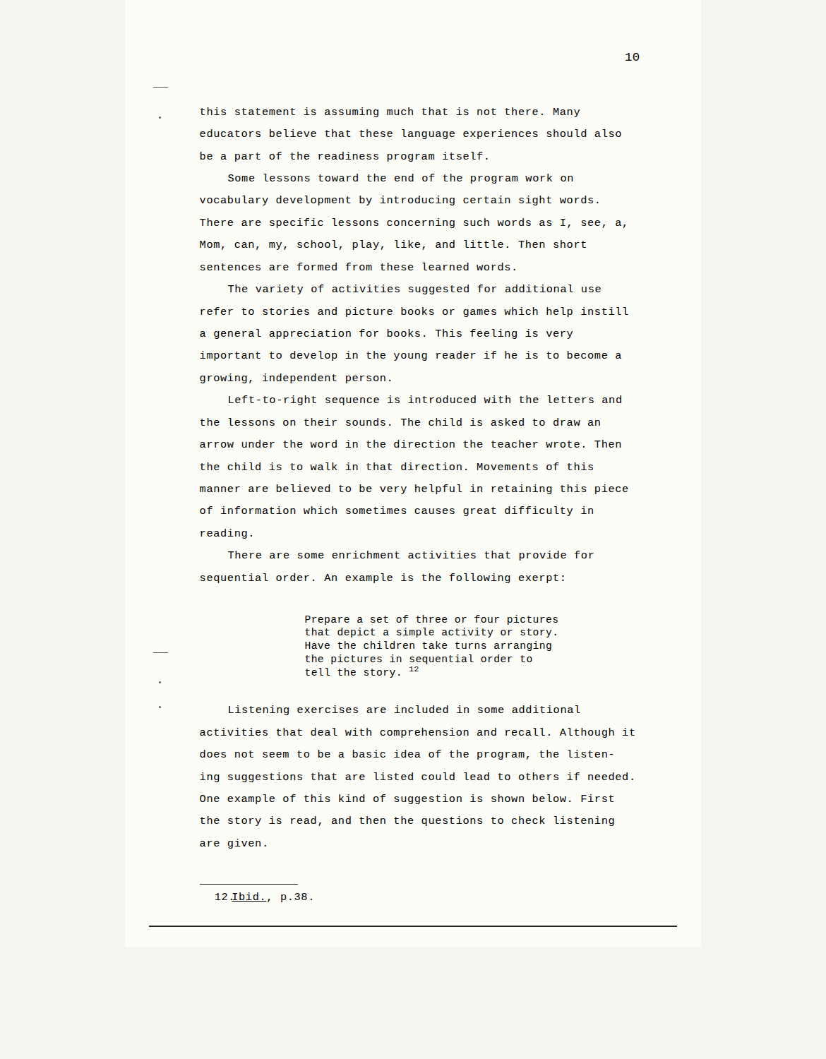10
this statement is assuming much that is not there. Many educators believe that these language experiences should also be a part of the readiness program itself.
Some lessons toward the end of the program work on vocabulary development by introducing certain sight words. There are specific lessons concerning such words as I, see, a, Mom, can, my, school, play, like, and little. Then short sentences are formed from these learned words.
The variety of activities suggested for additional use refer to stories and picture books or games which help instill a general appreciation for books. This feeling is very important to develop in the young reader if he is to become a growing, independent person.
Left-to-right sequence is introduced with the letters and the lessons on their sounds. The child is asked to draw an arrow under the word in the direction the teacher wrote. Then the child is to walk in that direction. Movements of this manner are believed to be very helpful in retaining this piece of information which sometimes causes great difficulty in reading.
There are some enrichment activities that provide for sequential order. An example is the following exerpt:
Prepare a set of three or four pictures
that depict a simple activity or story.
Have the children take turns arranging
the pictures in sequential order to
tell the story. 12
Listening exercises are included in some additional activities that deal with comprehension and recall. Although it does not seem to be a basic idea of the program, the listen- ing suggestions that are listed could lead to others if needed. One example of this kind of suggestion is shown below. First the story is read, and then the questions to check listening are given.
12. Ibid., p.38.